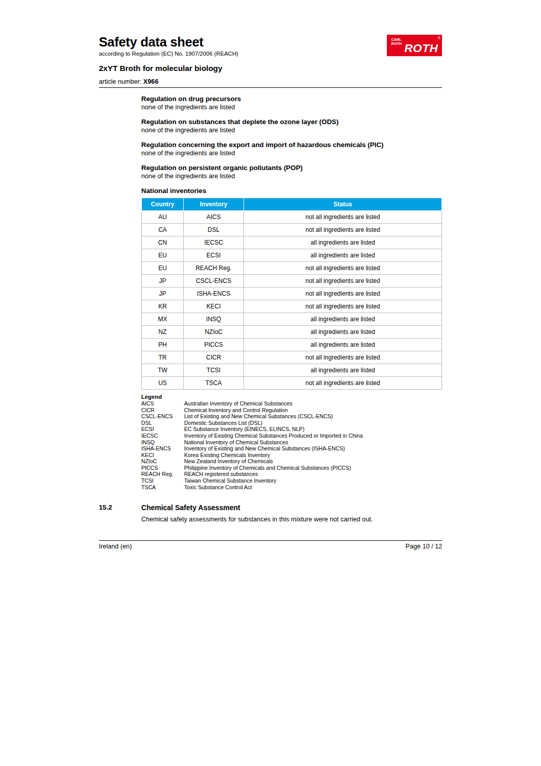Safety data sheet
according to Regulation (EC) No. 1907/2006 (REACH)
® CARL
ROTH ROTH
2xYT Broth for molecular biology
article number: X966
Regulation on drug precursors
none of the ingredients are listed
Regulation on substances that deplete the ozone layer (ODS)
none of the ingredients are listed
Regulation concerning the export and import of hazardous chemicals (PIC)
none of the ingredients are listed
Regulation on persistent organic pollutants (POP)
none of the ingredients are listed
National inventories
| Country | Inventory | Status |
| --- | --- | --- |
| AU | AICS | not all ingredients are listed |
| CA | DSL | not all ingredients are listed |
| CN | IECSC | all ingredients are listed |
| EU | ECSI | all ingredients are listed |
| EU | REACH Reg. | not all ingredients are listed |
| JP | CSCL-ENCS | not all ingredients are listed |
| JP | ISHA-ENCS | not all ingredients are listed |
| KR | KECI | not all ingredients are listed |
| MX | INSQ | all ingredients are listed |
| NZ | NZIoC | all ingredients are listed |
| PH | PICCS | all ingredients are listed |
| TR | CICR | not all ingredients are listed |
| TW | TCSI | all ingredients are listed |
| US | TSCA | not all ingredients are listed |
Legend
| AICS | Australian Inventory of Chemical Substances |
| CICR | Chemical Inventory and Control Regulation |
| CSCL-ENCS | List of Existing and New Chemical Substances (CSCL-ENCS) |
| DSL | Domestic Substances List (DSL) |
| ECSI | EC Substance Inventory (EINECS, ELINCS, NLP) |
| IECSC | Inventory of Existing Chemical Substances Produced or Imported in China |
| INSQ | National Inventory of Chemical Substances |
| ISHA-ENCS | Inventory of Existing and New Chemical Substances (ISHA-ENCS) |
| KECI | Korea Existing Chemicals Inventory |
| NZIoC | New Zealand Inventory of Chemicals |
| PICCS | Philippine Inventory of Chemicals and Chemical Substances (PICCS) |
| REACH Reg. | REACH registered substances |
| TCSI | Taiwan Chemical Substance Inventory |
| TSCA | Toxic Substance Control Act |
15.2
Chemical Safety Assessment
Chemical safety assessments for substances in this mixture were not carried out.
Ireland (en) Page 10 / 12